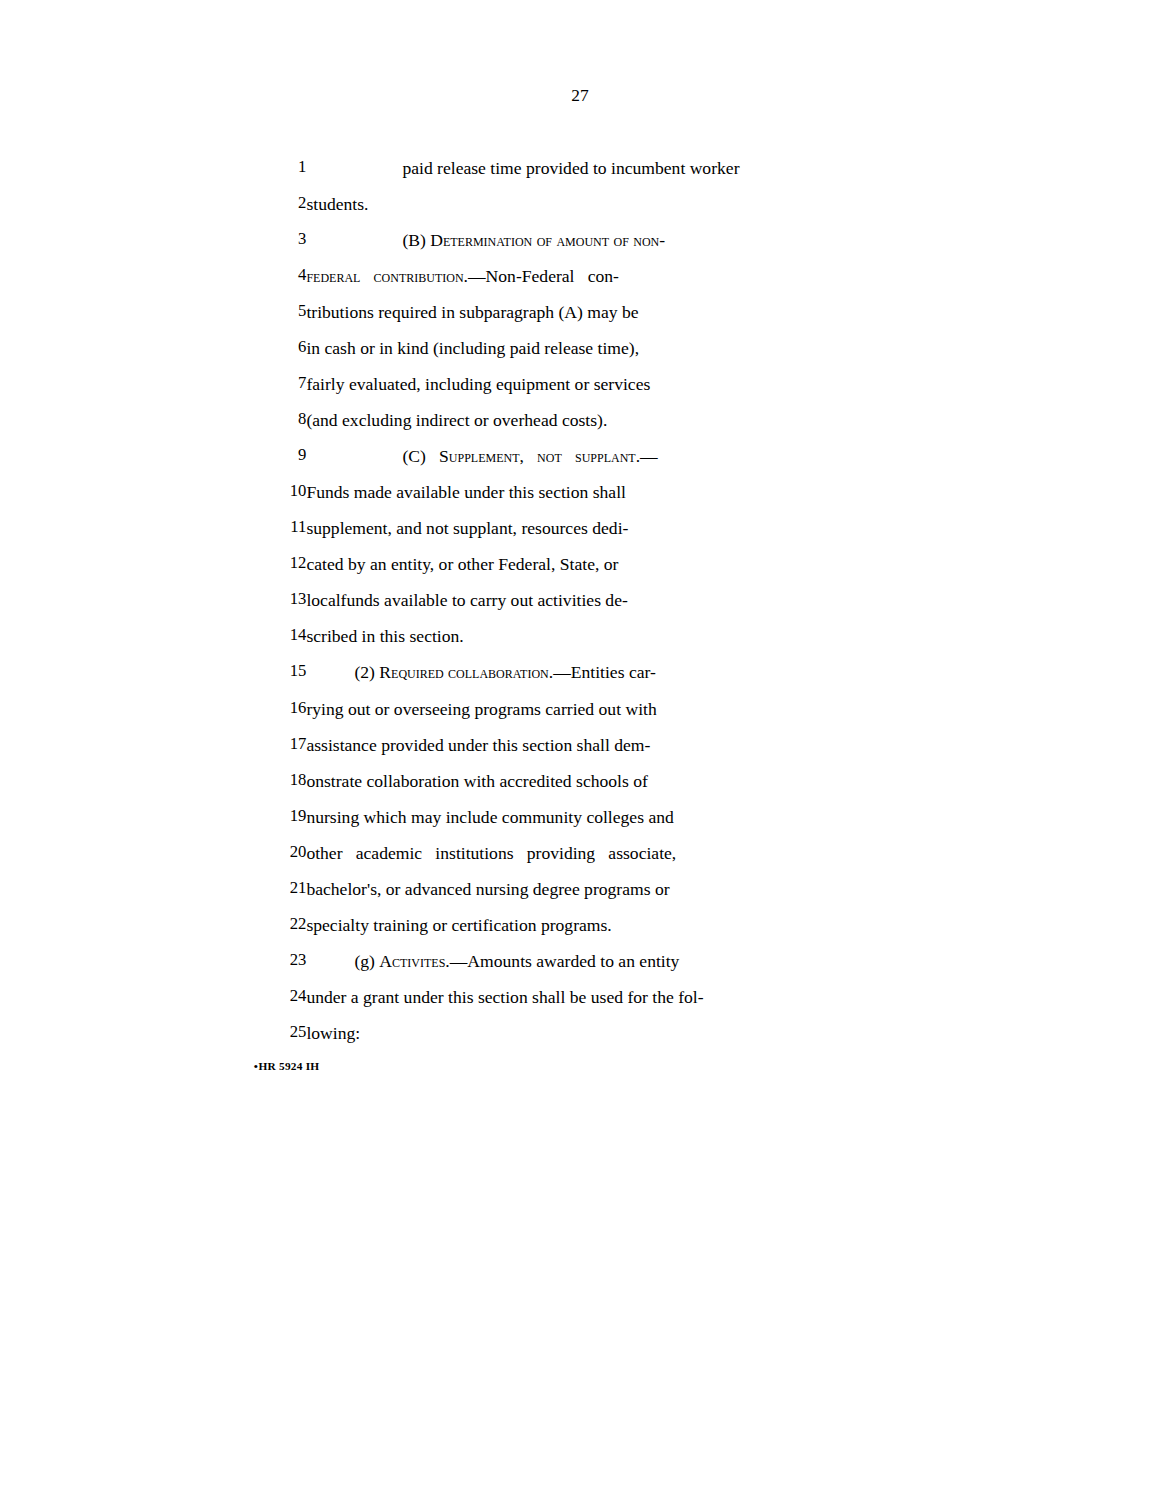27
| 1 | paid release time provided to incumbent worker |
| 2 | students. |
| 3 | (B) Determination of amount of non- |
| 4 | federal contribution .—Non-Federal con- |
| 5 | tributions required in subparagraph (A) may be |
| 6 | in cash or in kind (including paid release time), |
| 7 | fairly evaluated, including equipment or services |
| 8 | (and excluding indirect or overhead costs). |
| 9 | (C) Supplement, not supplant .— |
| 10 | Funds made available under this section shall |
| 11 | supplement, and not supplant, resources dedi- |
| 12 | cated by an entity, or other Federal, State, or |
| 13 | localfunds available to carry out activities de- |
| 14 | scribed in this section. |
| 15 | (2) Required collaboration .—Entities car- |
| 16 | rying out or overseeing programs carried out with |
| 17 | assistance provided under this section shall dem- |
| 18 | onstrate collaboration with accredited schools of |
| 19 | nursing which may include community colleges and |
| 20 | other academic institutions providing associate, |
| 21 | bachelor's, or advanced nursing degree programs or |
| 22 | specialty training or certification programs. |
| 23 | (g) Activites .—Amounts awarded to an entity |
| 24 | under a grant under this section shall be used for the fol- |
| 25 | lowing: |
•HR 5924 IH